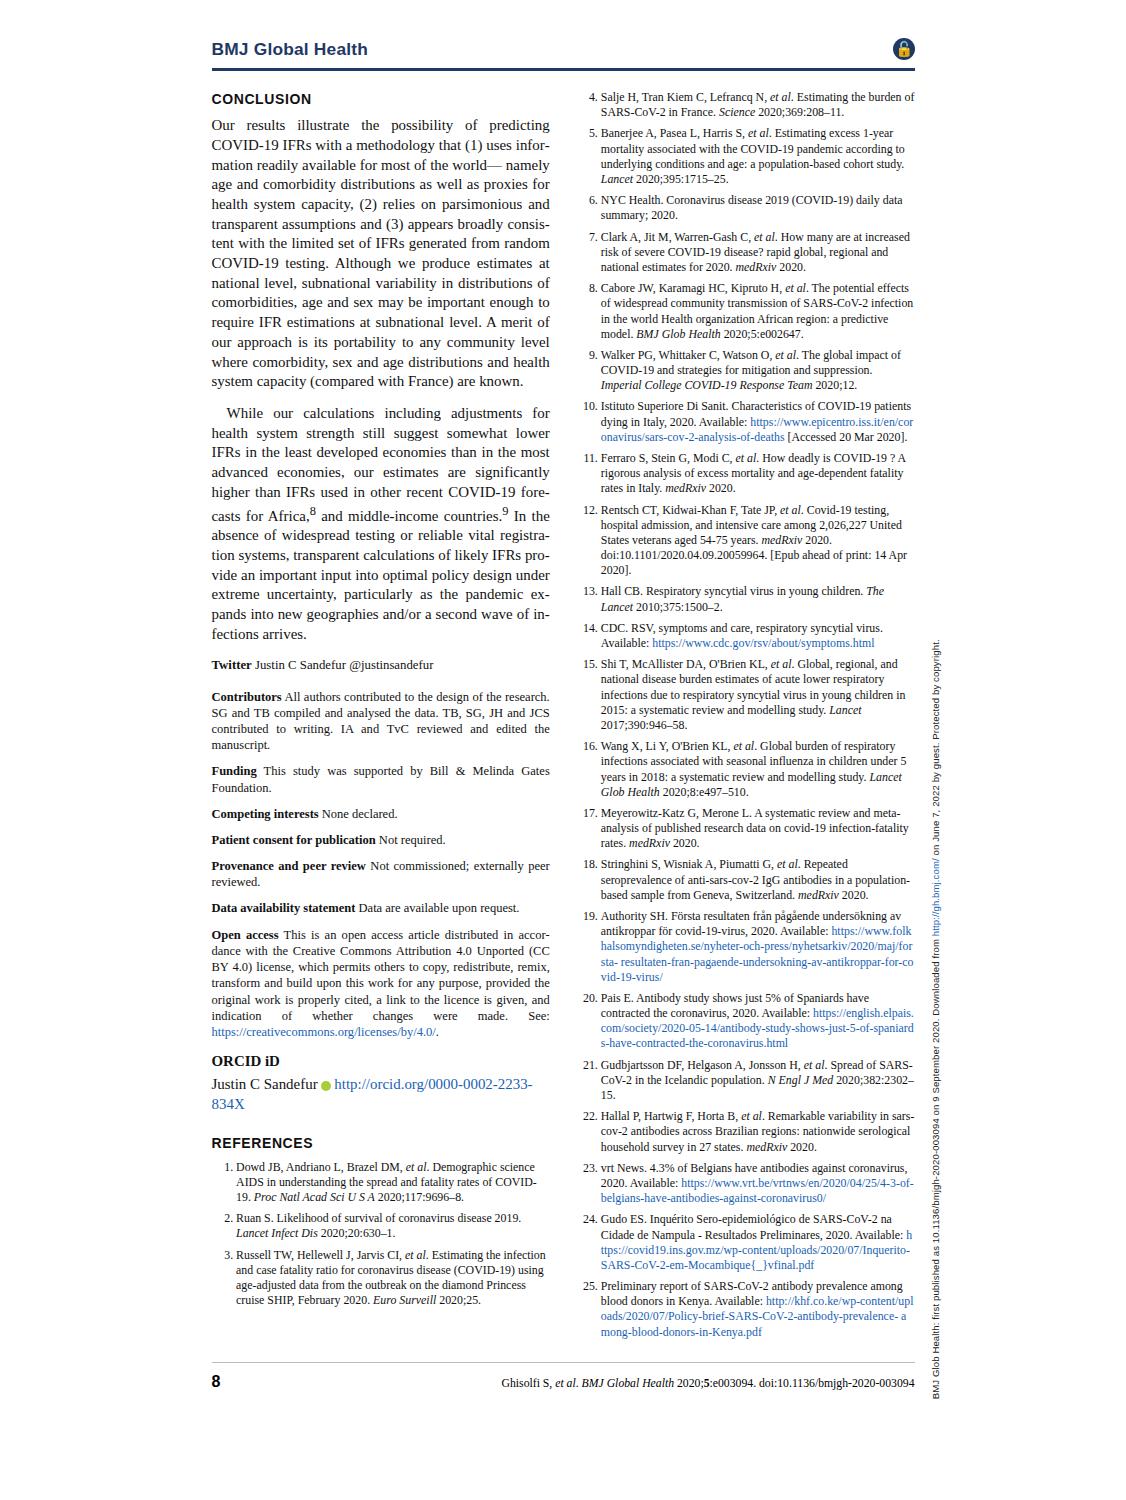BMJ Glob Health: first published as 10.1136/bmjgh-2020-003094 on 9 September 2020. Downloaded from http://gh.bmj.com/ on June 7, 2022 by guest. Protected by copyright.
BMJ Global Health
Conclusion
Our results illustrate the possibility of predicting COVID-19 IFRs with a methodology that (1) uses information readily available for most of the world— namely age and comorbidity distributions as well as proxies for health system capacity, (2) relies on parsimonious and transparent assumptions and (3) appears broadly consistent with the limited set of IFRs generated from random COVID-19 testing. Although we produce estimates at national level, subnational variability in distributions of comorbidities, age and sex may be important enough to require IFR estimations at subnational level. A merit of our approach is its portability to any community level where comorbidity, sex and age distributions and health system capacity (compared with France) are known.
While our calculations including adjustments for health system strength still suggest somewhat lower IFRs in the least developed economies than in the most advanced economies, our estimates are significantly higher than IFRs used in other recent COVID-19 forecasts for Africa,8 and middle-income countries.9 In the absence of widespread testing or reliable vital registration systems, transparent calculations of likely IFRs provide an important input into optimal policy design under extreme uncertainty, particularly as the pandemic expands into new geographies and/or a second wave of infections arrives.
Twitter Justin C Sandefur @justinsandefur
Contributors All authors contributed to the design of the research. SG and TB compiled and analysed the data. TB, SG, JH and JCS contributed to writing. IA and TvC reviewed and edited the manuscript.
Funding This study was supported by Bill & Melinda Gates Foundation.
Competing interests None declared.
Patient consent for publication Not required.
Provenance and peer review Not commissioned; externally peer reviewed.
Data availability statement Data are available upon request.
Open access This is an open access article distributed in accordance with the Creative Commons Attribution 4.0 Unported (CC BY 4.0) license, which permits others to copy, redistribute, remix, transform and build upon this work for any purpose, provided the original work is properly cited, a link to the licence is given, and indication of whether changes were made. See: https://creativecommons.org/licenses/by/4.0/.
ORCID iD Justin C Sandefur http://orcid.org/0000-0002-2233-834X
References
Dowd JB, Andriano L, Brazel DM, et al. Demographic science AIDS in understanding the spread and fatality rates of COVID-19. Proc Natl Acad Sci U S A 2020;117:9696–8.
Ruan S. Likelihood of survival of coronavirus disease 2019. Lancet Infect Dis 2020;20:630–1.
Russell TW, Hellewell J, Jarvis CI, et al. Estimating the infection and case fatality ratio for coronavirus disease (COVID-19) using age-adjusted data from the outbreak on the diamond Princess cruise SHIP, February 2020. Euro Surveill 2020;25.
Salje H, Tran Kiem C, Lefrancq N, et al. Estimating the burden of SARS-CoV-2 in France. Science 2020;369:208–11.
Banerjee A, Pasea L, Harris S, et al. Estimating excess 1-year mortality associated with the COVID-19 pandemic according to underlying conditions and age: a population-based cohort study. Lancet 2020;395:1715–25.
NYC Health. Coronavirus disease 2019 (COVID-19) daily data summary; 2020.
Clark A, Jit M, Warren-Gash C, et al. How many are at increased risk of severe COVID-19 disease? rapid global, regional and national estimates for 2020. medRxiv 2020.
Cabore JW, Karamagi HC, Kipruto H, et al. The potential effects of widespread community transmission of SARS-CoV-2 infection in the world Health organization African region: a predictive model. BMJ Glob Health 2020;5:e002647.
Walker PG, Whittaker C, Watson O, et al. The global impact of COVID-19 and strategies for mitigation and suppression. Imperial College COVID-19 Response Team 2020;12.
Istituto Superiore Di Sanit. Characteristics of COVID-19 patients dying in Italy, 2020. Available: https://www.epicentro.iss.it/en/coronavirus/sars-cov-2-analysis-of-deaths [Accessed 20 Mar 2020].
Ferraro S, Stein G, Modi C, et al. How deadly is COVID-19 ? A rigorous analysis of excess mortality and age-dependent fatality rates in Italy. medRxiv 2020.
Rentsch CT, Kidwai-Khan F, Tate JP, et al. Covid-19 testing, hospital admission, and intensive care among 2,026,227 United States veterans aged 54-75 years. medRxiv 2020. doi:10.1101/2020.04.09.20059964. [Epub ahead of print: 14 Apr 2020].
Hall CB. Respiratory syncytial virus in young children. The Lancet 2010;375:1500–2.
CDC. RSV, symptoms and care, respiratory syncytial virus. Available: https://www.cdc.gov/rsv/about/symptoms.html
Shi T, McAllister DA, O'Brien KL, et al. Global, regional, and national disease burden estimates of acute lower respiratory infections due to respiratory syncytial virus in young children in 2015: a systematic review and modelling study. Lancet 2017;390:946–58.
Wang X, Li Y, O'Brien KL, et al. Global burden of respiratory infections associated with seasonal influenza in children under 5 years in 2018: a systematic review and modelling study. Lancet Glob Health 2020;8:e497–510.
Meyerowitz-Katz G, Merone L. A systematic review and meta-analysis of published research data on covid-19 infection-fatality rates. medRxiv 2020.
Stringhini S, Wisniak A, Piumatti G, et al. Repeated seroprevalence of anti-sars-cov-2 IgG antibodies in a population-based sample from Geneva, Switzerland. medRxiv 2020.
Authority SH. Första resultaten från pågående undersökning av antikroppar för covid-19-virus, 2020. Available: https://www.folkhalsomyndigheten.se/nyheter-och-press/nyhetsarkiv/2020/maj/forsta- resultaten-fran-pagaende-undersokning-av-antikroppar-for-covid-19-virus/
Pais E. Antibody study shows just 5% of Spaniards have contracted the coronavirus, 2020. Available: https://english.elpais.com/society/2020-05-14/antibody-study-shows-just-5-of-spaniards-have-contracted-the-coronavirus.html
Gudbjartsson DF, Helgason A, Jonsson H, et al. Spread of SARS-CoV-2 in the Icelandic population. N Engl J Med 2020;382:2302–15.
Hallal P, Hartwig F, Horta B, et al. Remarkable variability in sars-cov-2 antibodies across Brazilian regions: nationwide serological household survey in 27 states. medRxiv 2020.
vrt News. 4.3% of Belgians have antibodies against coronavirus, 2020. Available: https://www.vrt.be/vrtnws/en/2020/04/25/4-3-of-belgians-have-antibodies-against-coronavirus0/
Gudo ES. Inquérito Sero-epidemiológico de SARS-CoV-2 na Cidade de Nampula - Resultados Preliminares, 2020. Available: https://covid19.ins.gov.mz/wp-content/uploads/2020/07/Inquerito-SARS-CoV-2-em-Mocambique{_}vfinal.pdf
Preliminary report of SARS-CoV-2 antibody prevalence among blood donors in Kenya. Available: http://khf.co.ke/wp-content/uploads/2020/07/Policy-brief-SARS-CoV-2-antibody-prevalence- among-blood-donors-in-Kenya.pdf
8
Ghisolfi S, et al. BMJ Global Health 2020;5:e003094. doi:10.1136/bmjgh-2020-003094